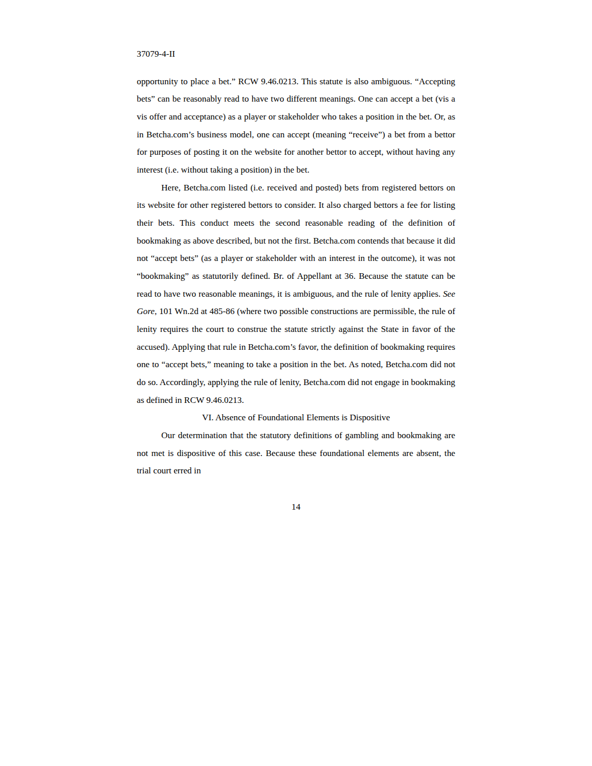37079-4-II
opportunity to place a bet.” RCW 9.46.0213. This statute is also ambiguous. “Accepting bets” can be reasonably read to have two different meanings. One can accept a bet (vis a vis offer and acceptance) as a player or stakeholder who takes a position in the bet. Or, as in Betcha.com’s business model, one can accept (meaning “receive”) a bet from a bettor for purposes of posting it on the website for another bettor to accept, without having any interest (i.e. without taking a position) in the bet.
Here, Betcha.com listed (i.e. received and posted) bets from registered bettors on its website for other registered bettors to consider. It also charged bettors a fee for listing their bets. This conduct meets the second reasonable reading of the definition of bookmaking as above described, but not the first. Betcha.com contends that because it did not “accept bets” (as a player or stakeholder with an interest in the outcome), it was not “bookmaking” as statutorily defined. Br. of Appellant at 36. Because the statute can be read to have two reasonable meanings, it is ambiguous, and the rule of lenity applies. See Gore, 101 Wn.2d at 485-86 (where two possible constructions are permissible, the rule of lenity requires the court to construe the statute strictly against the State in favor of the accused). Applying that rule in Betcha.com’s favor, the definition of bookmaking requires one to “accept bets,” meaning to take a position in the bet. As noted, Betcha.com did not do so. Accordingly, applying the rule of lenity, Betcha.com did not engage in bookmaking as defined in RCW 9.46.0213.
VI. Absence of Foundational Elements is Dispositive
Our determination that the statutory definitions of gambling and bookmaking are not met is dispositive of this case. Because these foundational elements are absent, the trial court erred in
14